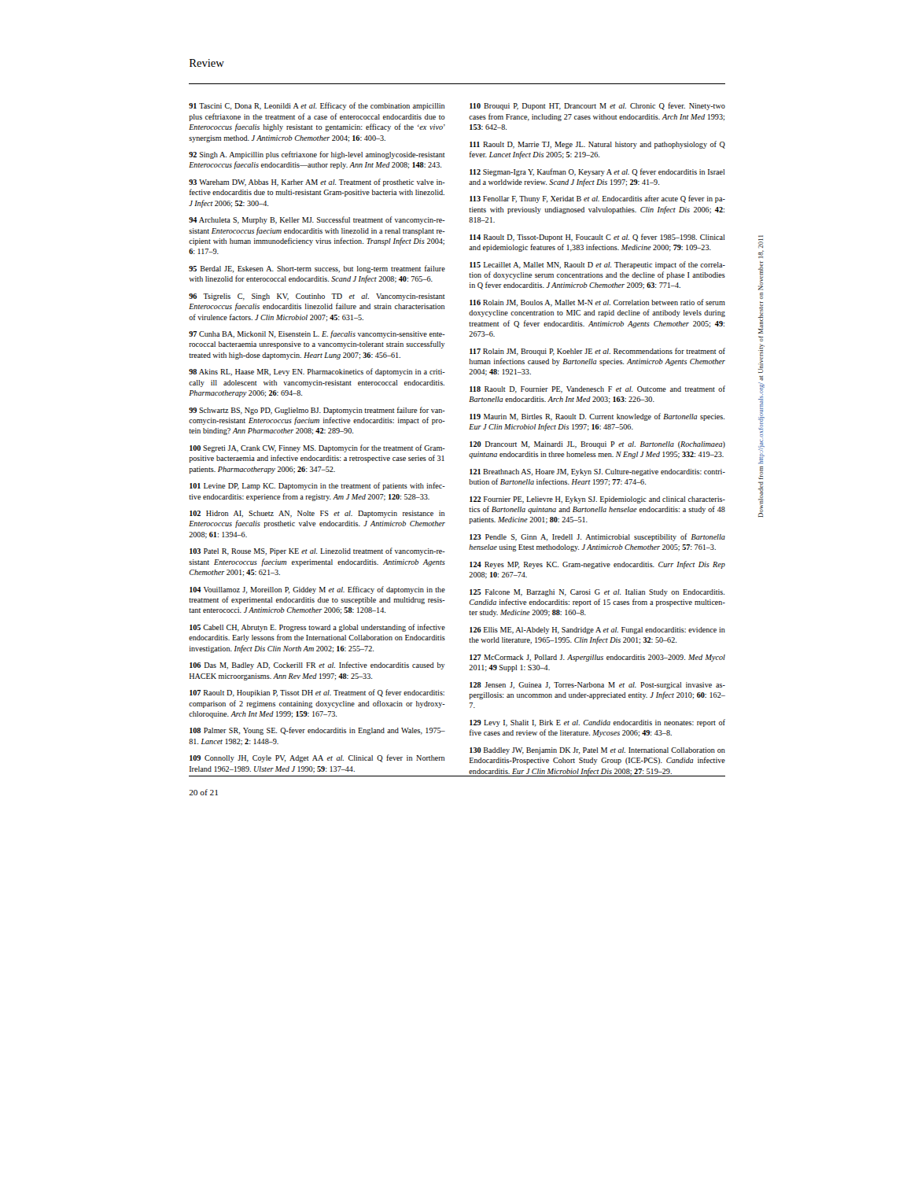Review
91 Tascini C, Dona R, Leonildi A et al. Efficacy of the combination ampicillin plus ceftriaxone in the treatment of a case of enterococcal endocarditis due to Enterococcus faecalis highly resistant to gentamicin: efficacy of the ‘ex vivo’ synergism method. J Antimicrob Chemother 2004; 16: 400–3.
92 Singh A. Ampicillin plus ceftriaxone for high-level aminoglycoside-resistant Enterococcus faecalis endocarditis—author reply. Ann Int Med 2008; 148: 243.
93 Wareham DW, Abbas H, Karher AM et al. Treatment of prosthetic valve infective endocarditis due to multi-resistant Gram-positive bacteria with linezolid. J Infect 2006; 52: 300–4.
94 Archuleta S, Murphy B, Keller MJ. Successful treatment of vancomycin-resistant Enterococcus faecium endocarditis with linezolid in a renal transplant recipient with human immunodeficiency virus infection. Transpl Infect Dis 2004; 6: 117–9.
95 Berdal JE, Eskesen A. Short-term success, but long-term treatment failure with linezolid for enterococcal endocarditis. Scand J Infect 2008; 40: 765–6.
96 Tsigrelis C, Singh KV, Coutinho TD et al. Vancomycin-resistant Enterococcus faecalis endocarditis linezolid failure and strain characterisation of virulence factors. J Clin Microbiol 2007; 45: 631–5.
97 Cunha BA, Mickonil N, Eisenstein L. E. faecalis vancomycin-sensitive enterococcal bacteraemia unresponsive to a vancomycin-tolerant strain successfully treated with high-dose daptomycin. Heart Lung 2007; 36: 456–61.
98 Akins RL, Haase MR, Levy EN. Pharmacokinetics of daptomycin in a critically ill adolescent with vancomycin-resistant enterococcal endocarditis. Pharmacotherapy 2006; 26: 694–8.
99 Schwartz BS, Ngo PD, Guglielmo BJ. Daptomycin treatment failure for vancomycin-resistant Enterococcus faecium infective endocarditis: impact of protein binding? Ann Pharmacother 2008; 42: 289–90.
100 Segreti JA, Crank CW, Finney MS. Daptomycin for the treatment of Gram-positive bacteraemia and infective endocarditis: a retrospective case series of 31 patients. Pharmacotherapy 2006; 26: 347–52.
101 Levine DP, Lamp KC. Daptomycin in the treatment of patients with infective endocarditis: experience from a registry. Am J Med 2007; 120: 528–33.
102 Hidron AI, Schuetz AN, Nolte FS et al. Daptomycin resistance in Enterococcus faecalis prosthetic valve endocarditis. J Antimicrob Chemother 2008; 61: 1394–6.
103 Patel R, Rouse MS, Piper KE et al. Linezolid treatment of vancomycin-resistant Enterococcus faecium experimental endocarditis. Antimicrob Agents Chemother 2001; 45: 621–3.
104 Vouillamoz J, Moreillon P, Giddey M et al. Efficacy of daptomycin in the treatment of experimental endocarditis due to susceptible and multidrug resistant enterococci. J Antimicrob Chemother 2006; 58: 1208–14.
105 Cabell CH, Abrutyn E. Progress toward a global understanding of infective endocarditis. Early lessons from the International Collaboration on Endocarditis investigation. Infect Dis Clin North Am 2002; 16: 255–72.
106 Das M, Badley AD, Cockerill FR et al. Infective endocarditis caused by HACEK microorganisms. Ann Rev Med 1997; 48: 25–33.
107 Raoult D, Houpikian P, Tissot DH et al. Treatment of Q fever endocarditis: comparison of 2 regimens containing doxycycline and ofloxacin or hydroxychloroquine. Arch Int Med 1999; 159: 167–73.
108 Palmer SR, Young SE. Q-fever endocarditis in England and Wales, 1975–81. Lancet 1982; 2: 1448–9.
109 Connolly JH, Coyle PV, Adget AA et al. Clinical Q fever in Northern Ireland 1962–1989. Ulster Med J 1990; 59: 137–44.
110 Brouqui P, Dupont HT, Drancourt M et al. Chronic Q fever. Ninety-two cases from France, including 27 cases without endocarditis. Arch Int Med 1993; 153: 642–8.
111 Raoult D, Marrie TJ, Mege JL. Natural history and pathophysiology of Q fever. Lancet Infect Dis 2005; 5: 219–26.
112 Siegman-Igra Y, Kaufman O, Keysary A et al. Q fever endocarditis in Israel and a worldwide review. Scand J Infect Dis 1997; 29: 41–9.
113 Fenollar F, Thuny F, Xeridat B et al. Endocarditis after acute Q fever in patients with previously undiagnosed valvulopathies. Clin Infect Dis 2006; 42: 818–21.
114 Raoult D, Tissot-Dupont H, Foucault C et al. Q fever 1985–1998. Clinical and epidemiologic features of 1,383 infections. Medicine 2000; 79: 109–23.
115 Lecaillet A, Mallet MN, Raoult D et al. Therapeutic impact of the correlation of doxycycline serum concentrations and the decline of phase I antibodies in Q fever endocarditis. J Antimicrob Chemother 2009; 63: 771–4.
116 Rolain JM, Boulos A, Mallet M-N et al. Correlation between ratio of serum doxycycline concentration to MIC and rapid decline of antibody levels during treatment of Q fever endocarditis. Antimicrob Agents Chemother 2005; 49: 2673–6.
117 Rolain JM, Brouqui P, Koehler JE et al. Recommendations for treatment of human infections caused by Bartonella species. Antimicrob Agents Chemother 2004; 48: 1921–33.
118 Raoult D, Fournier PE, Vandenesch F et al. Outcome and treatment of Bartonella endocarditis. Arch Int Med 2003; 163: 226–30.
119 Maurin M, Birtles R, Raoult D. Current knowledge of Bartonella species. Eur J Clin Microbiol Infect Dis 1997; 16: 487–506.
120 Drancourt M, Mainardi JL, Brouqui P et al. Bartonella (Rochalimaea) quintana endocarditis in three homeless men. N Engl J Med 1995; 332: 419–23.
121 Breathnach AS, Hoare JM, Eykyn SJ. Culture-negative endocarditis: contribution of Bartonella infections. Heart 1997; 77: 474–6.
122 Fournier PE, Lelievre H, Eykyn SJ. Epidemiologic and clinical characteristics of Bartonella quintana and Bartonella henselae endocarditis: a study of 48 patients. Medicine 2001; 80: 245–51.
123 Pendle S, Ginn A, Iredell J. Antimicrobial susceptibility of Bartonella henselae using Etest methodology. J Antimicrob Chemother 2005; 57: 761–3.
124 Reyes MP, Reyes KC. Gram-negative endocarditis. Curr Infect Dis Rep 2008; 10: 267–74.
125 Falcone M, Barzaghi N, Carosi G et al. Italian Study on Endocarditis. Candida infective endocarditis: report of 15 cases from a prospective multicenter study. Medicine 2009; 88: 160–8.
126 Ellis ME, Al-Abdely H, Sandridge A et al. Fungal endocarditis: evidence in the world literature, 1965–1995. Clin Infect Dis 2001; 32: 50–62.
127 McCormack J, Pollard J. Aspergillus endocarditis 2003–2009. Med Mycol 2011; 49 Suppl 1: S30–4.
128 Jensen J, Guinea J, Torres-Narbona M et al. Post-surgical invasive aspergillosis: an uncommon and under-appreciated entity. J Infect 2010; 60: 162–7.
129 Levy I, Shalit I, Birk E et al. Candida endocarditis in neonates: report of five cases and review of the literature. Mycoses 2006; 49: 43–8.
130 Baddley JW, Benjamin DK Jr, Patel M et al. International Collaboration on Endocarditis-Prospective Cohort Study Group (ICE-PCS). Candida infective endocarditis. Eur J Clin Microbiol Infect Dis 2008; 27: 519–29.
Downloaded from http://jac.oxfordjournals.org/ at University of Manchester on November 18, 2011
20 of 21